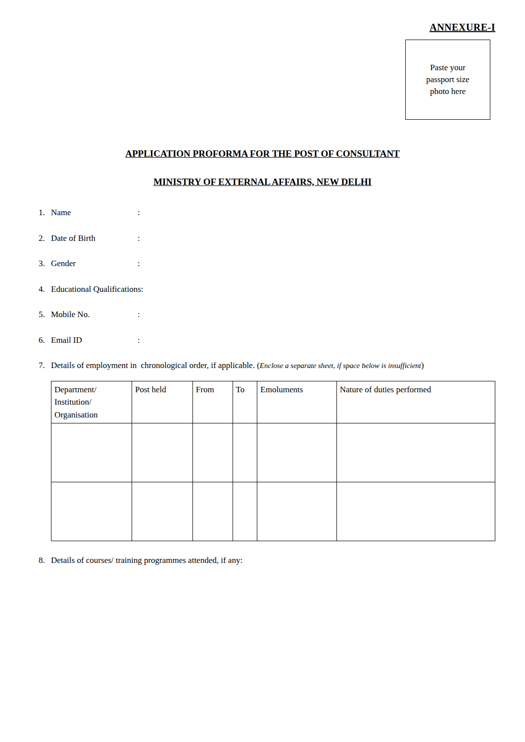ANNEXURE-I
Paste your
passport size
photo here
APPLICATION PROFORMA FOR THE POST OF CONSULTANT
MINISTRY OF EXTERNAL AFFAIRS, NEW DELHI
Name:
Date of Birth:
Gender:
Educational Qualifications:
Mobile No.:
Email ID:
Details of employment in chronological order, if applicable. (Enclose a separate sheet, if space below is insufficient)
| Department/ Institution/ Organisation | Post held | From | To | Emoluments | Nature of duties performed |
| --- | --- | --- | --- | --- | --- |
Details of courses/ training programmes attended, if any: